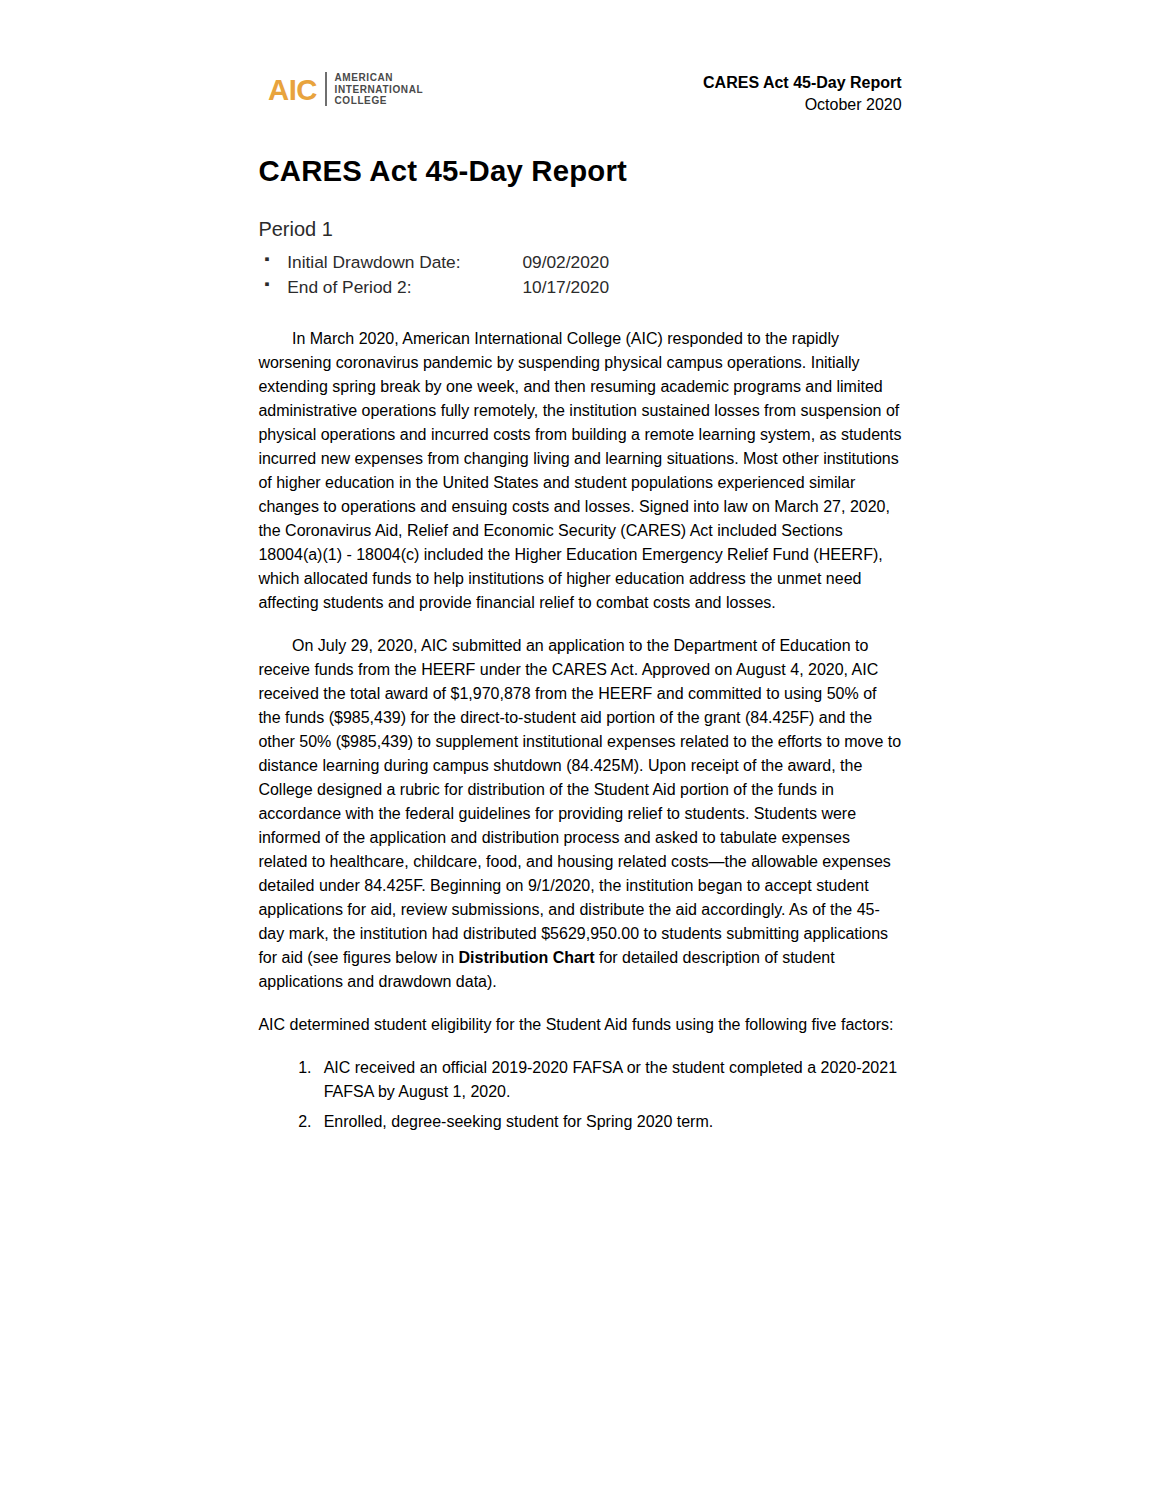AIC American
International
College
CARES Act 45-Day Report
October 2020
CARES Act 45-Day Report
Period 1
Initial Drawdown Date: 09/02/2020
End of Period 2: 10/17/2020
In March 2020, American International College (AIC) responded to the rapidly worsening coronavirus pandemic by suspending physical campus operations. Initially extending spring break by one week, and then resuming academic programs and limited administrative operations fully remotely, the institution sustained losses from suspension of physical operations and incurred costs from building a remote learning system, as students incurred new expenses from changing living and learning situations. Most other institutions of higher education in the United States and student populations experienced similar changes to operations and ensuing costs and losses. Signed into law on March 27, 2020, the Coronavirus Aid, Relief and Economic Security (CARES) Act included Sections 18004(a)(1) - 18004(c) included the Higher Education Emergency Relief Fund (HEERF), which allocated funds to help institutions of higher education address the unmet need affecting students and provide financial relief to combat costs and losses.
On July 29, 2020, AIC submitted an application to the Department of Education to receive funds from the HEERF under the CARES Act. Approved on August 4, 2020, AIC received the total award of $1,970,878 from the HEERF and committed to using 50% of the funds ($985,439) for the direct-to-student aid portion of the grant (84.425F) and the other 50% ($985,439) to supplement institutional expenses related to the efforts to move to distance learning during campus shutdown (84.425M). Upon receipt of the award, the College designed a rubric for distribution of the Student Aid portion of the funds in accordance with the federal guidelines for providing relief to students. Students were informed of the application and distribution process and asked to tabulate expenses related to healthcare, childcare, food, and housing related costs—the allowable expenses detailed under 84.425F. Beginning on 9/1/2020, the institution began to accept student applications for aid, review submissions, and distribute the aid accordingly. As of the 45-day mark, the institution had distributed $5629,950.00 to students submitting applications for aid (see figures below in Distribution Chart for detailed description of student applications and drawdown data).
AIC determined student eligibility for the Student Aid funds using the following five factors:
AIC received an official 2019-2020 FAFSA or the student completed a 2020-2021 FAFSA by August 1, 2020.
Enrolled, degree-seeking student for Spring 2020 term.